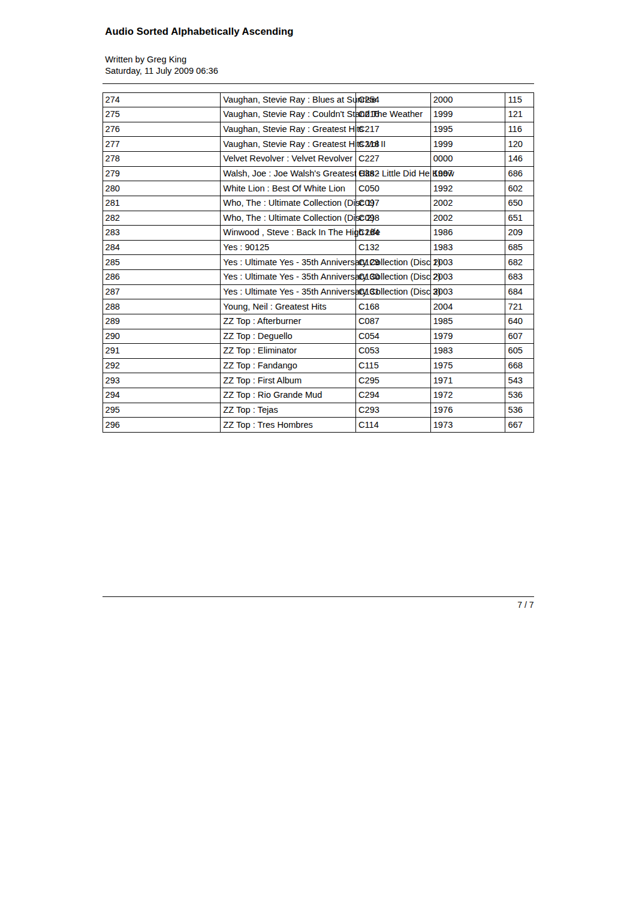Audio Sorted Alphabetically Ascending
Written by Greg King
Saturday, 11 July 2009 06:36
| 274 | Vaughan, Stevie Ray : Blues at Sunrise | C254 | 2000 | 115 |
| 275 | Vaughan, Stevie Ray : Couldn't Stand The Weather | C216 | 1999 | 121 |
| 276 | Vaughan, Stevie Ray : Greatest Hits | C217 | 1995 | 116 |
| 277 | Vaughan, Stevie Ray : Greatest Hits Vol II | C218 | 1999 | 120 |
| 278 | Velvet Revolver : Velvet Revolver | C227 | 0000 | 146 |
| 279 | Walsh, Joe : Joe Walsh's Greatest Hits - Little Did He Know | C382 | 1997 | 686 |
| 280 | White Lion : Best Of White Lion | C050 | 1992 | 602 |
| 281 | Who, The : Ultimate Collection (Disc 1) | C097 | 2002 | 650 |
| 282 | Who, The : Ultimate Collection (Disc 2) | C098 | 2002 | 651 |
| 283 | Winwood , Steve : Back In The High Life | C264 | 1986 | 209 |
| 284 | Yes : 90125 | C132 | 1983 | 685 |
| 285 | Yes : Ultimate Yes - 35th Anniversary Collection (Disc 1) | C129 | 2003 | 682 |
| 286 | Yes : Ultimate Yes - 35th Anniversary Collection (Disc 2) | C130 | 2003 | 683 |
| 287 | Yes : Ultimate Yes - 35th Anniversary Collection (Disc 3) | C131 | 2003 | 684 |
| 288 | Young, Neil : Greatest Hits | C168 | 2004 | 721 |
| 289 | ZZ Top : Afterburner | C087 | 1985 | 640 |
| 290 | ZZ Top : Deguello | C054 | 1979 | 607 |
| 291 | ZZ Top : Eliminator | C053 | 1983 | 605 |
| 292 | ZZ Top : Fandango | C115 | 1975 | 668 |
| 293 | ZZ Top : First Album | C295 | 1971 | 543 |
| 294 | ZZ Top : Rio Grande Mud | C294 | 1972 | 536 |
| 295 | ZZ Top : Tejas | C293 | 1976 | 536 |
| 296 | ZZ Top : Tres Hombres | C114 | 1973 | 667 |
7 / 7